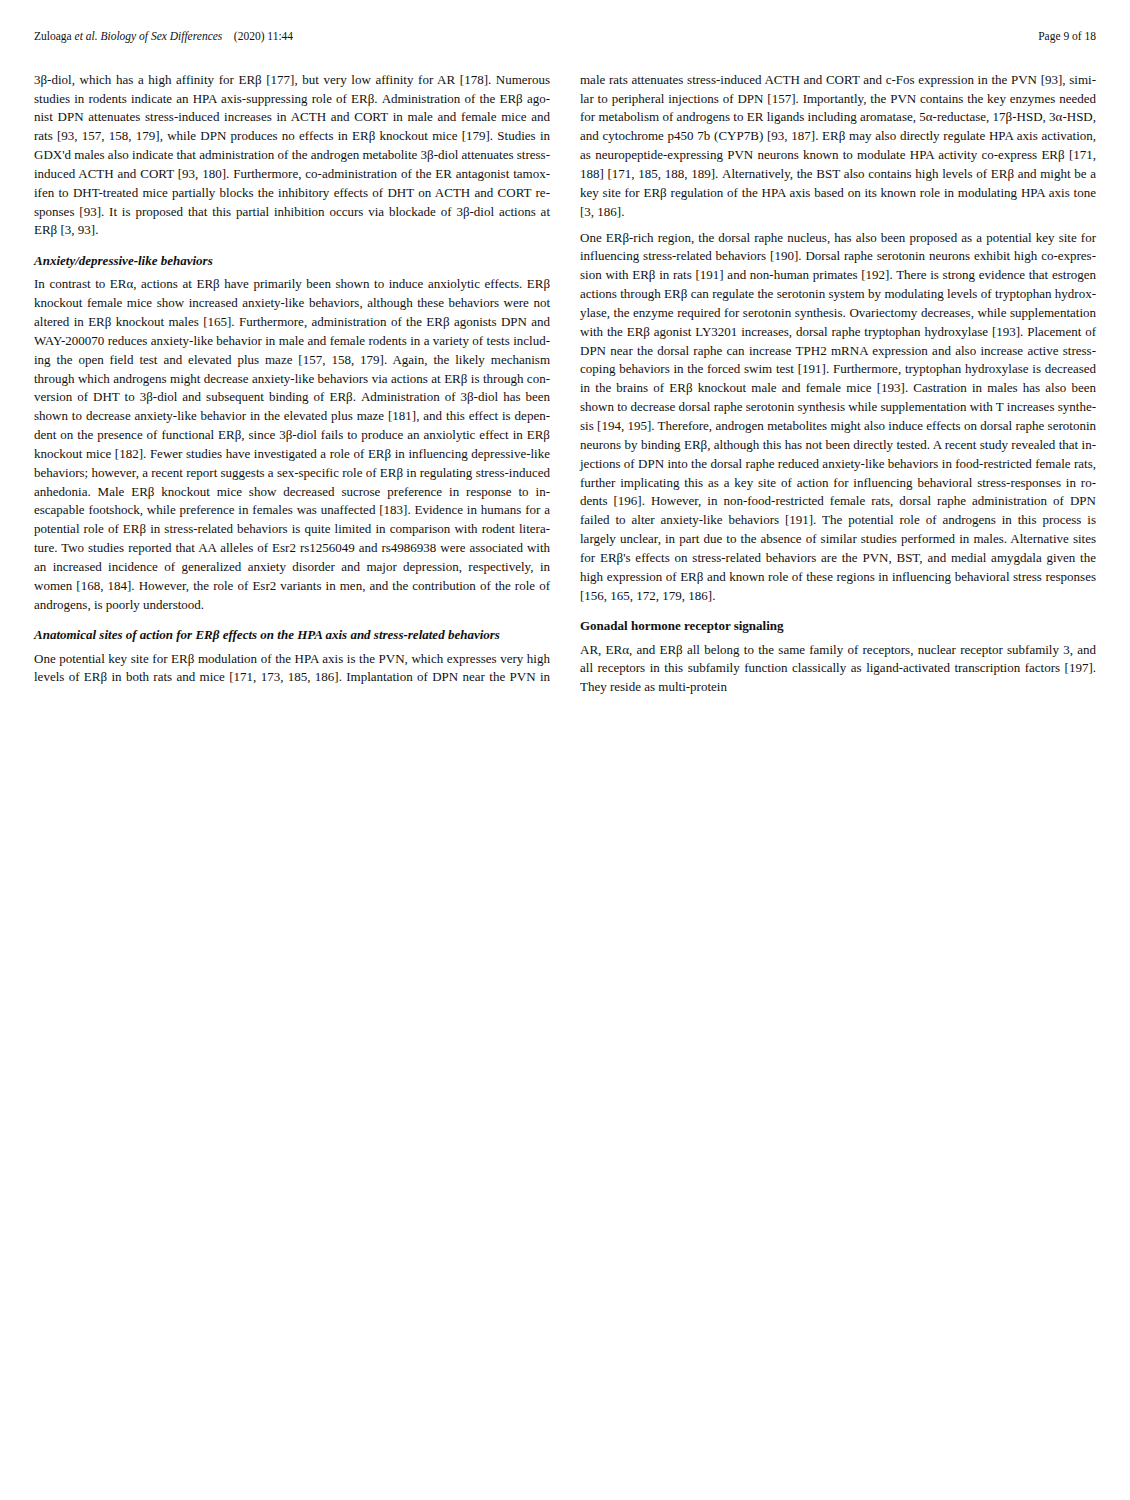Zuloaga et al. Biology of Sex Differences (2020) 11:44
Page 9 of 18
3β-diol, which has a high affinity for ERβ [177], but very low affinity for AR [178]. Numerous studies in rodents indicate an HPA axis-suppressing role of ERβ. Administration of the ERβ agonist DPN attenuates stress-induced increases in ACTH and CORT in male and female mice and rats [93, 157, 158, 179], while DPN produces no effects in ERβ knockout mice [179]. Studies in GDX'd males also indicate that administration of the androgen metabolite 3β-diol attenuates stress-induced ACTH and CORT [93, 180]. Furthermore, co-administration of the ER antagonist tamoxifen to DHT-treated mice partially blocks the inhibitory effects of DHT on ACTH and CORT responses [93]. It is proposed that this partial inhibition occurs via blockade of 3β-diol actions at ERβ [3, 93].
Anxiety/depressive-like behaviors
In contrast to ERα, actions at ERβ have primarily been shown to induce anxiolytic effects. ERβ knockout female mice show increased anxiety-like behaviors, although these behaviors were not altered in ERβ knockout males [165]. Furthermore, administration of the ERβ agonists DPN and WAY-200070 reduces anxiety-like behavior in male and female rodents in a variety of tests including the open field test and elevated plus maze [157, 158, 179]. Again, the likely mechanism through which androgens might decrease anxiety-like behaviors via actions at ERβ is through conversion of DHT to 3β-diol and subsequent binding of ERβ. Administration of 3β-diol has been shown to decrease anxiety-like behavior in the elevated plus maze [181], and this effect is dependent on the presence of functional ERβ, since 3β-diol fails to produce an anxiolytic effect in ERβ knockout mice [182]. Fewer studies have investigated a role of ERβ in influencing depressive-like behaviors; however, a recent report suggests a sex-specific role of ERβ in regulating stress-induced anhedonia. Male ERβ knockout mice show decreased sucrose preference in response to inescapable footshock, while preference in females was unaffected [183]. Evidence in humans for a potential role of ERβ in stress-related behaviors is quite limited in comparison with rodent literature. Two studies reported that AA alleles of Esr2 rs1256049 and rs4986938 were associated with an increased incidence of generalized anxiety disorder and major depression, respectively, in women [168, 184]. However, the role of Esr2 variants in men, and the contribution of the role of androgens, is poorly understood.
Anatomical sites of action for ERβ effects on the HPA axis and stress-related behaviors
One potential key site for ERβ modulation of the HPA axis is the PVN, which expresses very high levels of ERβ in both rats and mice [171, 173, 185, 186]. Implantation of DPN near the PVN in male rats attenuates stress-induced ACTH and CORT and c-Fos expression in the PVN [93], similar to peripheral injections of DPN [157]. Importantly, the PVN contains the key enzymes needed for metabolism of androgens to ER ligands including aromatase, 5α-reductase, 17β-HSD, 3α-HSD, and cytochrome p450 7b (CYP7B) [93, 187]. ERβ may also directly regulate HPA axis activation, as neuropeptide-expressing PVN neurons known to modulate HPA activity co-express ERβ [171, 188] [171, 185, 188, 189]. Alternatively, the BST also contains high levels of ERβ and might be a key site for ERβ regulation of the HPA axis based on its known role in modulating HPA axis tone [3, 186].
One ERβ-rich region, the dorsal raphe nucleus, has also been proposed as a potential key site for influencing stress-related behaviors [190]. Dorsal raphe serotonin neurons exhibit high co-expression with ERβ in rats [191] and non-human primates [192]. There is strong evidence that estrogen actions through ERβ can regulate the serotonin system by modulating levels of tryptophan hydroxylase, the enzyme required for serotonin synthesis. Ovariectomy decreases, while supplementation with the ERβ agonist LY3201 increases, dorsal raphe tryptophan hydroxylase [193]. Placement of DPN near the dorsal raphe can increase TPH2 mRNA expression and also increase active stress-coping behaviors in the forced swim test [191]. Furthermore, tryptophan hydroxylase is decreased in the brains of ERβ knockout male and female mice [193]. Castration in males has also been shown to decrease dorsal raphe serotonin synthesis while supplementation with T increases synthesis [194, 195]. Therefore, androgen metabolites might also induce effects on dorsal raphe serotonin neurons by binding ERβ, although this has not been directly tested. A recent study revealed that injections of DPN into the dorsal raphe reduced anxiety-like behaviors in food-restricted female rats, further implicating this as a key site of action for influencing behavioral stress-responses in rodents [196]. However, in non-food-restricted female rats, dorsal raphe administration of DPN failed to alter anxiety-like behaviors [191]. The potential role of androgens in this process is largely unclear, in part due to the absence of similar studies performed in males. Alternative sites for ERβ's effects on stress-related behaviors are the PVN, BST, and medial amygdala given the high expression of ERβ and known role of these regions in influencing behavioral stress responses [156, 165, 172, 179, 186].
Gonadal hormone receptor signaling
AR, ERα, and ERβ all belong to the same family of receptors, nuclear receptor subfamily 3, and all receptors in this subfamily function classically as ligand-activated transcription factors [197]. They reside as multi-protein